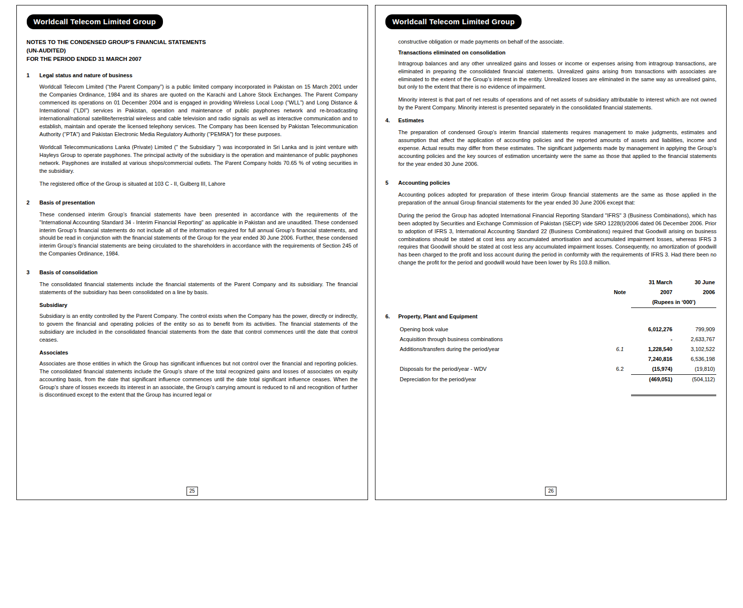Worldcall Telecom Limited Group
NOTES TO THE CONDENSED GROUP’S FINANCIAL STATEMENTS
(UN-AUDITED)
FOR THE PERIOD ENDED 31 MARCH 2007
1
Legal status and nature of business
Worldcall Telecom Limited (“the Parent Company”) is a public limited company incorporated in Pakistan on 15 March 2001 under the Companies Ordinance, 1984 and its shares are quoted on the Karachi and Lahore Stock Exchanges. The Parent Company commenced its operations on 01 December 2004 and is engaged in providing Wireless Local Loop (“WLL”) and Long Distance & International (“LDI”) services in Pakistan, operation and maintenance of public payphones network and re-broadcasting international/national satellite/terrestrial wireless and cable television and radio signals as well as interactive communication and to establish, maintain and operate the licensed telephony services. The Company has been licensed by Pakistan Telecommunication Authority (“PTA”) and Pakistan Electronic Media Regulatory Authority (“PEMRA”) for these purposes.
Worldcall Telecommunications Lanka (Private) Limited (" the Subsidiary ") was incorporated in Sri Lanka and is joint venture with Hayleys Group to operate payphones. The principal activity of the subsidiary is the operation and maintenance of public payphones network. Payphones are installed at various shops/commercial outlets. The Parent Company holds 70.65 % of voting securities in the subsidiary.
The registered office of the Group is situated at 103 C - II, Gulberg III, Lahore
2
Basis of presentation
These condensed interim Group’s financial statements have been presented in accordance with the requirements of the "International Accounting Standard 34 - Interim Financial Reporting" as applicable in Pakistan and are unaudited. These condensed interim Group’s financial statements do not include all of the information required for full annual Group’s financial statements, and should be read in conjunction with the financial statements of the Group for the year ended 30 June 2006. Further, these condensed interim Group’s financial statements are being circulated to the shareholders in accordance with the requirements of Section 245 of the Companies Ordinance, 1984.
3
Basis of consolidation
The consolidated financial statements include the financial statements of the Parent Company and its subsidiary. The financial statements of the subsidiary has been consolidated on a line by basis.
Subsidiary
Subsidiary is an entity controlled by the Parent Company. The control exists when the Company has the power, directly or indirectly, to govern the financial and operating policies of the entity so as to benefit from its activities. The financial statements of the subsidiary are included in the consolidated financial statements from the date that control commences until the date that control ceases.
Associates
Associates are those entities in which the Group has significant influences but not control over the financial and reporting policies. The consolidated financial statements include the Group’s share of the total recognized gains and losses of associates on equity accounting basis, from the date that significant influence commences until the date total significant influence ceases. When the Group’s share of losses exceeds its interest in an associate, the Group’s carrying amount is reduced to nil and recognition of further is discontinued except to the extent that the Group has incurred legal or
25
Worldcall Telecom Limited Group
constructive obligation or made payments on behalf of the associate.
Transactions eliminated on consolidation
Intragroup balances and any other unrealized gains and losses or income or expenses arising from intragroup transactions, are eliminated in preparing the consolidated financial statements. Unrealized gains arising from transactions with associates are eliminated to the extent of the Group’s interest in the entity. Unrealized losses are eliminated in the same way as unrealised gains, but only to the extent that there is no evidence of impairment.
Minority interest is that part of net results of operations and of net assets of subsidiary attributable to interest which are not owned by the Parent Company. Minority interest is presented separately in the consolidated financial statements.
4.
Estimates
The preparation of condensed Group’s interim financial statements requires management to make judgments, estimates and assumption that affect the application of accounting policies and the reported amounts of assets and liabilities, income and expense. Actual results may differ from these estimates. The significant judgements made by management in applying the Group’s accounting policies and the key sources of estimation uncertainty were the same as those that applied to the financial statements for the year ended 30 June 2006.
5
Accounting policies
Accounting polices adopted for preparation of these interim Group financial statements are the same as those applied in the preparation of the annual Group financial statements for the year ended 30 June 2006 except that:
During the period the Group has adopted International Financial Reporting Standard "IFRS" 3 (Business Combinations), which has been adopted by Securities and Exchange Commission of Pakistan (SECP) vide SRO 1228(I)/2006 dated 06 December 2006. Prior to adoption of IFRS 3, International Accounting Standard 22 (Business Combinations) required that Goodwill arising on business combinations should be stated at cost less any accumulated amortisation and accumulated impairment losses, whereas IFRS 3 requires that Goodwill should be stated at cost less any accumulated impairment losses. Consequently, no amortization of goodwill has been charged to the profit and loss account during the period in conformity with the requirements of IFRS 3. Had there been no change the profit for the period and goodwill would have been lower by Rs 103.8 million.
| | | 31 March | 30 June |
| | Note | 2007 | 2006 |
| | | (Rupees in ‘000’) |
6.
Property, Plant and Equipment
| Opening book value | | 6,012,276 | 799,909 |
| Acquisition through business combinations | | - | 2,633,767 |
| Additions/transfers during the period/year | 6.1 | 1,228,540 | 3,102,522 |
| | | 7,240,816 | 6,536,198 |
| Disposals for the period/year - WDV | 6.2 | (15,974) | (19,810) |
| Depreciation for the period/year | | (469,051) | (504,112) |
26